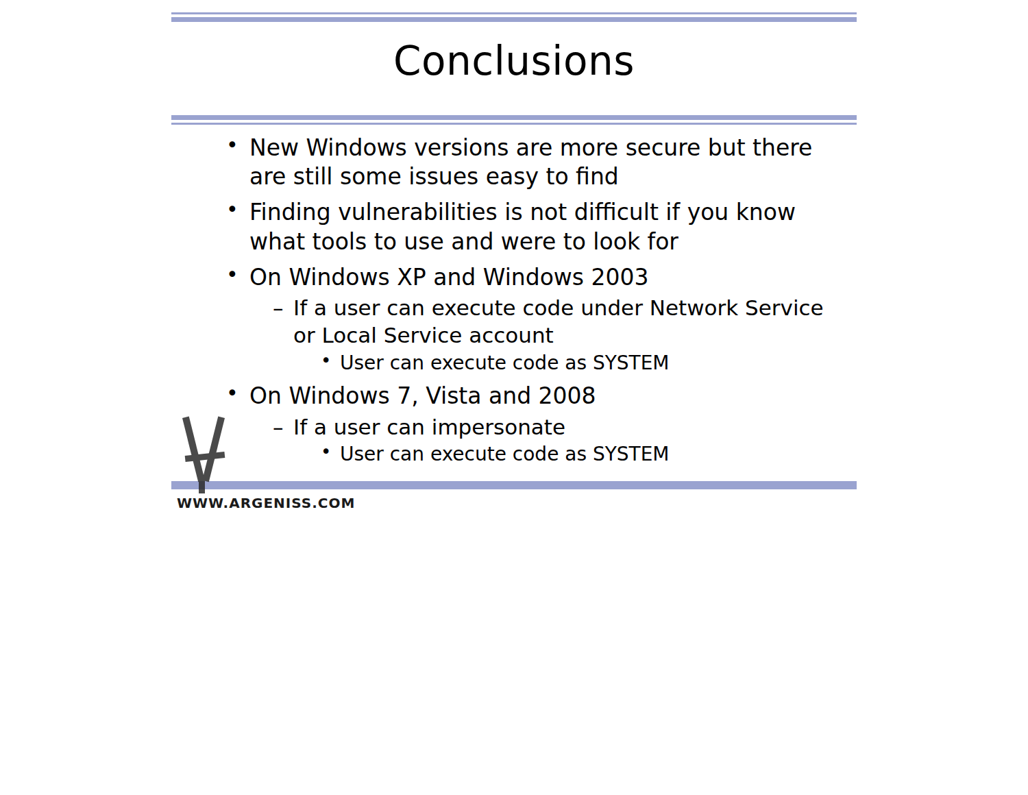Conclusions
New Windows versions are more secure but there are still some issues easy to find
Finding vulnerabilities is not difficult if you know what tools to use and were to look for
On Windows XP and Windows 2003
If a user can execute code under Network Service or Local Service account
User can execute code as SYSTEM
On Windows 7, Vista and 2008
If a user can impersonate
User can execute code as SYSTEM
WWW.ARGENISS.COM